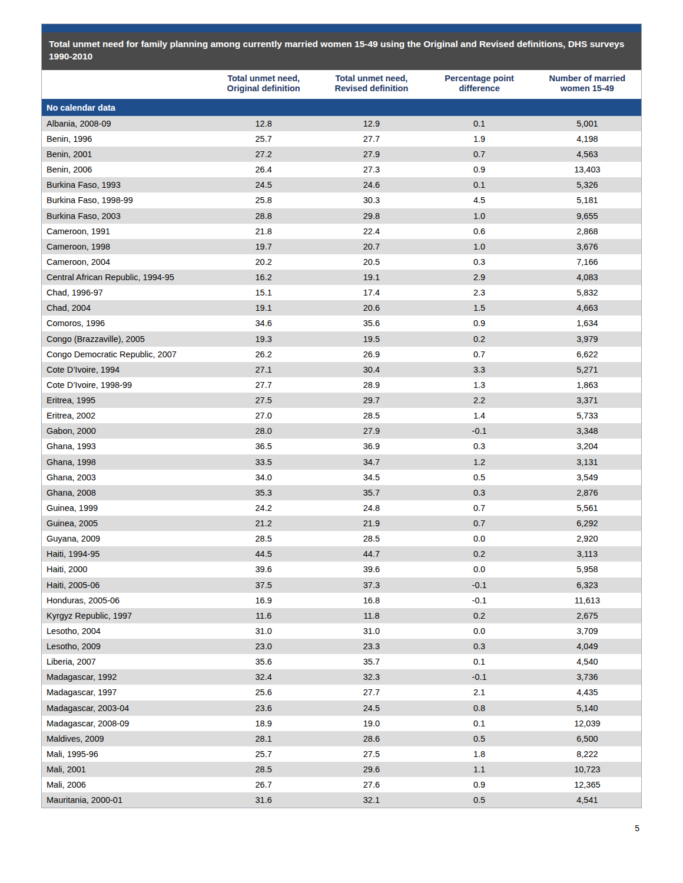Total unmet need for family planning among currently married women 15-49 using the Original and Revised definitions, DHS surveys 1990-2010
| | Total unmet need, Original definition | Total unmet need, Revised definition | Percentage point difference | Number of married women 15-49 |
| --- | --- | --- | --- | --- |
| No calendar data |
| Albania, 2008-09 | 12.8 | 12.9 | 0.1 | 5,001 |
| Benin, 1996 | 25.7 | 27.7 | 1.9 | 4,198 |
| Benin, 2001 | 27.2 | 27.9 | 0.7 | 4,563 |
| Benin, 2006 | 26.4 | 27.3 | 0.9 | 13,403 |
| Burkina Faso, 1993 | 24.5 | 24.6 | 0.1 | 5,326 |
| Burkina Faso, 1998-99 | 25.8 | 30.3 | 4.5 | 5,181 |
| Burkina Faso, 2003 | 28.8 | 29.8 | 1.0 | 9,655 |
| Cameroon, 1991 | 21.8 | 22.4 | 0.6 | 2,868 |
| Cameroon, 1998 | 19.7 | 20.7 | 1.0 | 3,676 |
| Cameroon, 2004 | 20.2 | 20.5 | 0.3 | 7,166 |
| Central African Republic, 1994-95 | 16.2 | 19.1 | 2.9 | 4,083 |
| Chad, 1996-97 | 15.1 | 17.4 | 2.3 | 5,832 |
| Chad, 2004 | 19.1 | 20.6 | 1.5 | 4,663 |
| Comoros, 1996 | 34.6 | 35.6 | 0.9 | 1,634 |
| Congo (Brazzaville), 2005 | 19.3 | 19.5 | 0.2 | 3,979 |
| Congo Democratic Republic, 2007 | 26.2 | 26.9 | 0.7 | 6,622 |
| Cote D’Ivoire, 1994 | 27.1 | 30.4 | 3.3 | 5,271 |
| Cote D’Ivoire, 1998-99 | 27.7 | 28.9 | 1.3 | 1,863 |
| Eritrea, 1995 | 27.5 | 29.7 | 2.2 | 3,371 |
| Eritrea, 2002 | 27.0 | 28.5 | 1.4 | 5,733 |
| Gabon, 2000 | 28.0 | 27.9 | -0.1 | 3,348 |
| Ghana, 1993 | 36.5 | 36.9 | 0.3 | 3,204 |
| Ghana, 1998 | 33.5 | 34.7 | 1.2 | 3,131 |
| Ghana, 2003 | 34.0 | 34.5 | 0.5 | 3,549 |
| Ghana, 2008 | 35.3 | 35.7 | 0.3 | 2,876 |
| Guinea, 1999 | 24.2 | 24.8 | 0.7 | 5,561 |
| Guinea, 2005 | 21.2 | 21.9 | 0.7 | 6,292 |
| Guyana, 2009 | 28.5 | 28.5 | 0.0 | 2,920 |
| Haiti, 1994-95 | 44.5 | 44.7 | 0.2 | 3,113 |
| Haiti, 2000 | 39.6 | 39.6 | 0.0 | 5,958 |
| Haiti, 2005-06 | 37.5 | 37.3 | -0.1 | 6,323 |
| Honduras, 2005-06 | 16.9 | 16.8 | -0.1 | 11,613 |
| Kyrgyz Republic, 1997 | 11.6 | 11.8 | 0.2 | 2,675 |
| Lesotho, 2004 | 31.0 | 31.0 | 0.0 | 3,709 |
| Lesotho, 2009 | 23.0 | 23.3 | 0.3 | 4,049 |
| Liberia, 2007 | 35.6 | 35.7 | 0.1 | 4,540 |
| Madagascar, 1992 | 32.4 | 32.3 | -0.1 | 3,736 |
| Madagascar, 1997 | 25.6 | 27.7 | 2.1 | 4,435 |
| Madagascar, 2003-04 | 23.6 | 24.5 | 0.8 | 5,140 |
| Madagascar, 2008-09 | 18.9 | 19.0 | 0.1 | 12,039 |
| Maldives, 2009 | 28.1 | 28.6 | 0.5 | 6,500 |
| Mali, 1995-96 | 25.7 | 27.5 | 1.8 | 8,222 |
| Mali, 2001 | 28.5 | 29.6 | 1.1 | 10,723 |
| Mali, 2006 | 26.7 | 27.6 | 0.9 | 12,365 |
| Mauritania, 2000-01 | 31.6 | 32.1 | 0.5 | 4,541 |
5